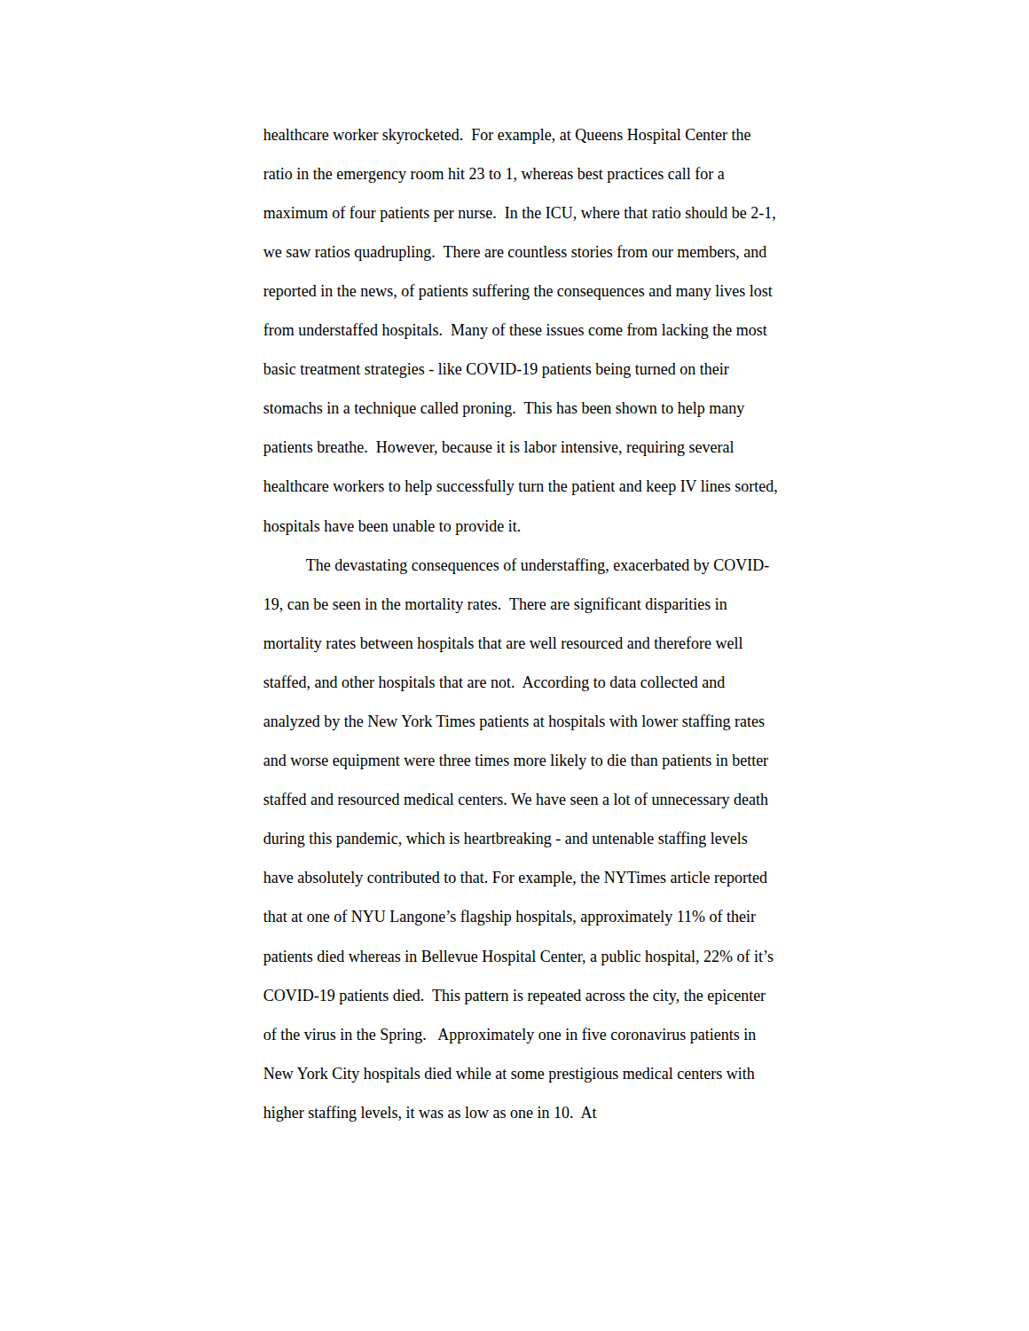healthcare worker skyrocketed. For example, at Queens Hospital Center the ratio in the emergency room hit 23 to 1, whereas best practices call for a maximum of four patients per nurse. In the ICU, where that ratio should be 2-1, we saw ratios quadrupling. There are countless stories from our members, and reported in the news, of patients suffering the consequences and many lives lost from understaffed hospitals. Many of these issues come from lacking the most basic treatment strategies - like COVID-19 patients being turned on their stomachs in a technique called proning. This has been shown to help many patients breathe. However, because it is labor intensive, requiring several healthcare workers to help successfully turn the patient and keep IV lines sorted, hospitals have been unable to provide it.
The devastating consequences of understaffing, exacerbated by COVID-19, can be seen in the mortality rates. There are significant disparities in mortality rates between hospitals that are well resourced and therefore well staffed, and other hospitals that are not. According to data collected and analyzed by the New York Times patients at hospitals with lower staffing rates and worse equipment were three times more likely to die than patients in better staffed and resourced medical centers. We have seen a lot of unnecessary death during this pandemic, which is heartbreaking - and untenable staffing levels have absolutely contributed to that. For example, the NYTimes article reported that at one of NYU Langone’s flagship hospitals, approximately 11% of their patients died whereas in Bellevue Hospital Center, a public hospital, 22% of it’s COVID-19 patients died. This pattern is repeated across the city, the epicenter of the virus in the Spring. Approximately one in five coronavirus patients in New York City hospitals died while at some prestigious medical centers with higher staffing levels, it was as low as one in 10. At